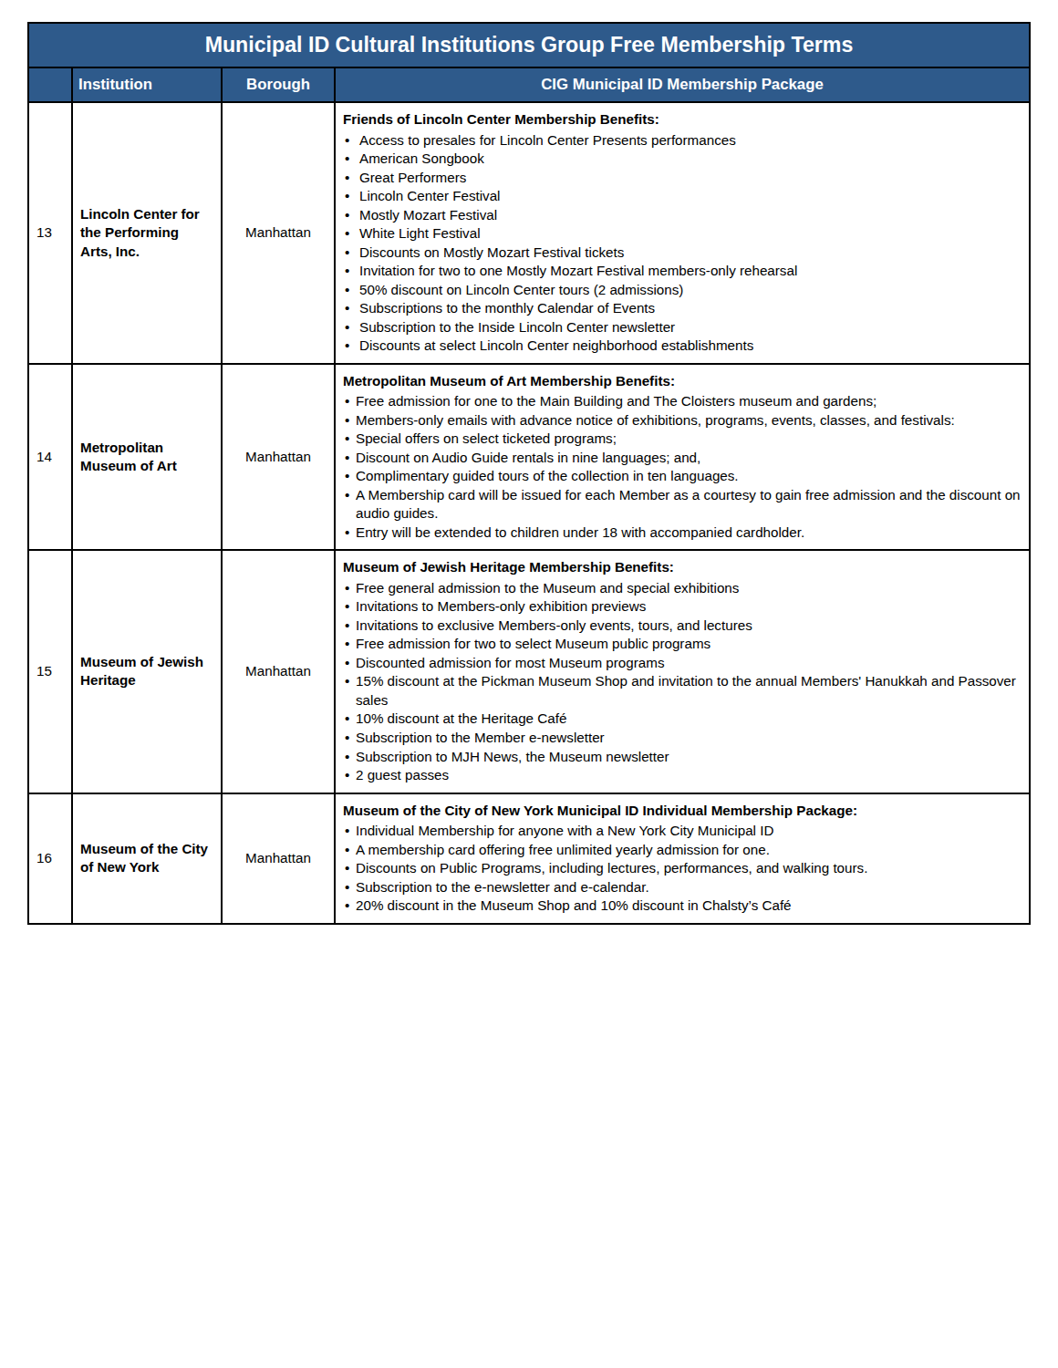Municipal ID Cultural Institutions Group Free Membership Terms
| | Institution | Borough | CIG Municipal ID Membership Package |
| --- | --- | --- | --- |
| 13 | Lincoln Center for the Performing Arts, Inc. | Manhattan | Friends of Lincoln Center Membership Benefits: Access to presales for Lincoln Center Presents performances American Songbook Great Performers Lincoln Center Festival Mostly Mozart Festival White Light Festival Discounts on Mostly Mozart Festival tickets Invitation for two to one Mostly Mozart Festival members-only rehearsal 50% discount on Lincoln Center tours (2 admissions) Subscriptions to the monthly Calendar of Events Subscription to the Inside Lincoln Center newsletter Discounts at select Lincoln Center neighborhood establishments |
| 14 | Metropolitan Museum of Art | Manhattan | Metropolitan Museum of Art Membership Benefits: Free admission for one to the Main Building and The Cloisters museum and gardens; Members-only emails with advance notice of exhibitions, programs, events, classes, and festivals: Special offers on select ticketed programs; Discount on Audio Guide rentals in nine languages; and, Complimentary guided tours of the collection in ten languages. A Membership card will be issued for each Member as a courtesy to gain free admission and the discount on audio guides. Entry will be extended to children under 18 with accompanied cardholder. |
| 15 | Museum of Jewish Heritage | Manhattan | Museum of Jewish Heritage Membership Benefits: Free general admission to the Museum and special exhibitions Invitations to Members-only exhibition previews Invitations to exclusive Members-only events, tours, and lectures Free admission for two to select Museum public programs Discounted admission for most Museum programs 15% discount at the Pickman Museum Shop and invitation to the annual Members' Hanukkah and Passover sales 10% discount at the Heritage Café Subscription to the Member e-newsletter Subscription to MJH News, the Museum newsletter 2 guest passes |
| 16 | Museum of the City of New York | Manhattan | Museum of the City of New York Municipal ID Individual Membership Package: Individual Membership for anyone with a New York City Municipal ID A membership card offering free unlimited yearly admission for one. Discounts on Public Programs, including lectures, performances, and walking tours. Subscription to the e-newsletter and e-calendar. 20% discount in the Museum Shop and 10% discount in Chalsty’s Café |